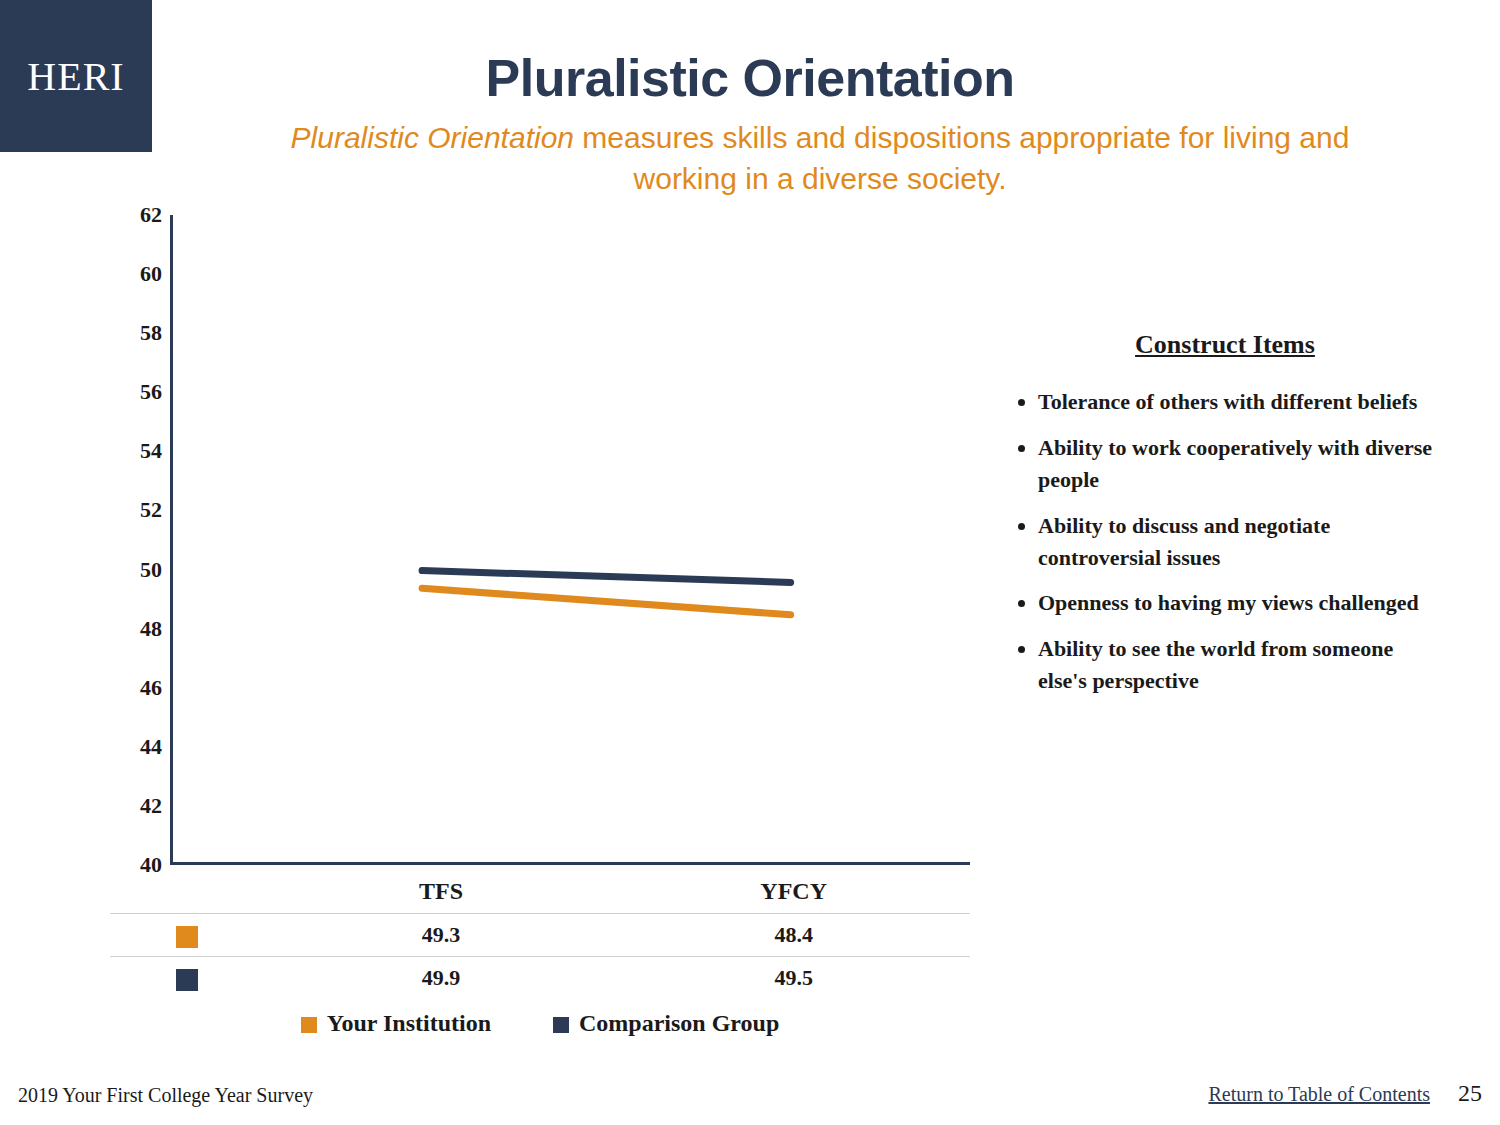HERI
Pluralistic Orientation
Pluralistic Orientation measures skills and dispositions appropriate for living and working in a diverse society.
62
60
58
56
54
52
50
48
46
44
42
40
| | TFS | YFCY |
| --- | --- | --- |
| | 49.3 | 48.4 |
| | 49.9 | 49.5 |
Your Institution Comparison Group
Construct Items
Tolerance of others with different beliefs
Ability to work cooperatively with diverse people
Ability to discuss and negotiate controversial issues
Openness to having my views challenged
Ability to see the world from someone else's perspective
2019 Your First College Year Survey
Return to Table of Contents 25